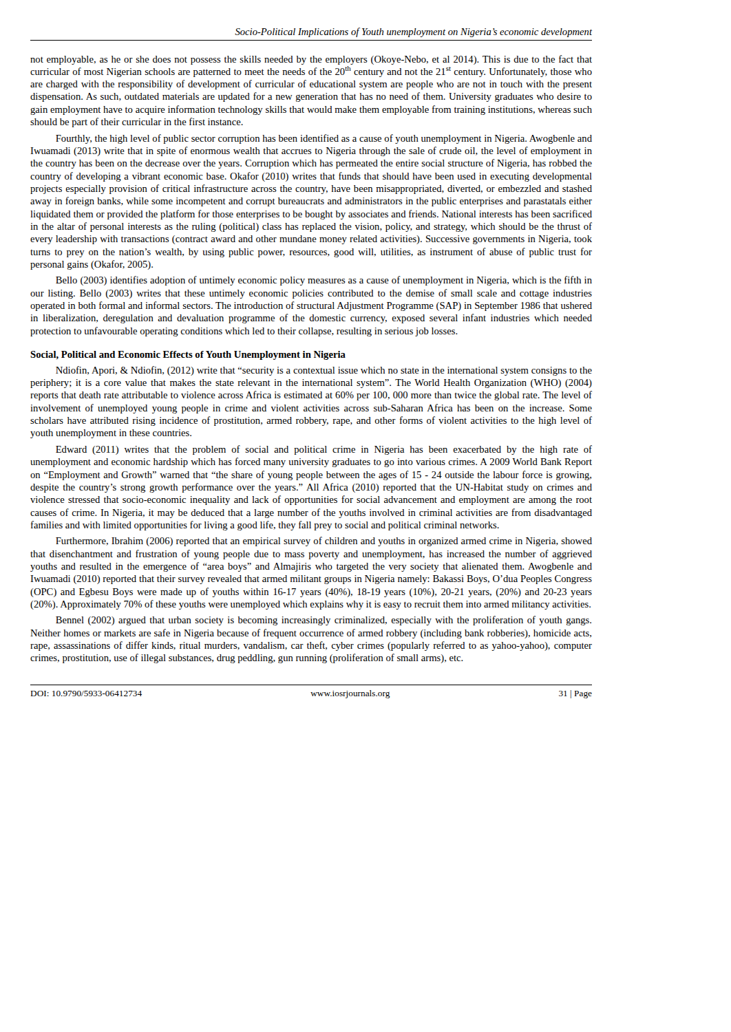Socio-Political Implications of Youth unemployment on Nigeria’s economic development
not employable, as he or she does not possess the skills needed by the employers (Okoye-Nebo, et al 2014). This is due to the fact that curricular of most Nigerian schools are patterned to meet the needs of the 20th century and not the 21st century. Unfortunately, those who are charged with the responsibility of development of curricular of educational system are people who are not in touch with the present dispensation. As such, outdated materials are updated for a new generation that has no need of them. University graduates who desire to gain employment have to acquire information technology skills that would make them employable from training institutions, whereas such should be part of their curricular in the first instance.
Fourthly, the high level of public sector corruption has been identified as a cause of youth unemployment in Nigeria. Awogbenle and Iwuamadi (2013) write that in spite of enormous wealth that accrues to Nigeria through the sale of crude oil, the level of employment in the country has been on the decrease over the years. Corruption which has permeated the entire social structure of Nigeria, has robbed the country of developing a vibrant economic base. Okafor (2010) writes that funds that should have been used in executing developmental projects especially provision of critical infrastructure across the country, have been misappropriated, diverted, or embezzled and stashed away in foreign banks, while some incompetent and corrupt bureaucrats and administrators in the public enterprises and parastatals either liquidated them or provided the platform for those enterprises to be bought by associates and friends. National interests has been sacrificed in the altar of personal interests as the ruling (political) class has replaced the vision, policy, and strategy, which should be the thrust of every leadership with transactions (contract award and other mundane money related activities). Successive governments in Nigeria, took turns to prey on the nation’s wealth, by using public power, resources, good will, utilities, as instrument of abuse of public trust for personal gains (Okafor, 2005).
Bello (2003) identifies adoption of untimely economic policy measures as a cause of unemployment in Nigeria, which is the fifth in our listing. Bello (2003) writes that these untimely economic policies contributed to the demise of small scale and cottage industries operated in both formal and informal sectors. The introduction of structural Adjustment Programme (SAP) in September 1986 that ushered in liberalization, deregulation and devaluation programme of the domestic currency, exposed several infant industries which needed protection to unfavourable operating conditions which led to their collapse, resulting in serious job losses.
Social, Political and Economic Effects of Youth Unemployment in Nigeria
Ndiofin, Apori, & Ndiofin, (2012) write that “security is a contextual issue which no state in the international system consigns to the periphery; it is a core value that makes the state relevant in the international system”. The World Health Organization (WHO) (2004) reports that death rate attributable to violence across Africa is estimated at 60% per 100, 000 more than twice the global rate. The level of involvement of unemployed young people in crime and violent activities across sub-Saharan Africa has been on the increase. Some scholars have attributed rising incidence of prostitution, armed robbery, rape, and other forms of violent activities to the high level of youth unemployment in these countries.
Edward (2011) writes that the problem of social and political crime in Nigeria has been exacerbated by the high rate of unemployment and economic hardship which has forced many university graduates to go into various crimes. A 2009 World Bank Report on “Employment and Growth” warned that “the share of young people between the ages of 15 - 24 outside the labour force is growing, despite the country’s strong growth performance over the years.” All Africa (2010) reported that the UN-Habitat study on crimes and violence stressed that socio-economic inequality and lack of opportunities for social advancement and employment are among the root causes of crime. In Nigeria, it may be deduced that a large number of the youths involved in criminal activities are from disadvantaged families and with limited opportunities for living a good life, they fall prey to social and political criminal networks.
Furthermore, Ibrahim (2006) reported that an empirical survey of children and youths in organized armed crime in Nigeria, showed that disenchantment and frustration of young people due to mass poverty and unemployment, has increased the number of aggrieved youths and resulted in the emergence of “area boys” and Almajiris who targeted the very society that alienated them. Awogbenle and Iwuamadi (2010) reported that their survey revealed that armed militant groups in Nigeria namely: Bakassi Boys, O’dua Peoples Congress (OPC) and Egbesu Boys were made up of youths within 16-17 years (40%), 18-19 years (10%), 20-21 years, (20%) and 20-23 years (20%). Approximately 70% of these youths were unemployed which explains why it is easy to recruit them into armed militancy activities.
Bennel (2002) argued that urban society is becoming increasingly criminalized, especially with the proliferation of youth gangs. Neither homes or markets are safe in Nigeria because of frequent occurrence of armed robbery (including bank robberies), homicide acts, rape, assassinations of differ kinds, ritual murders, vandalism, car theft, cyber crimes (popularly referred to as yahoo-yahoo), computer crimes, prostitution, use of illegal substances, drug peddling, gun running (proliferation of small arms), etc.
DOI: 10.9790/5933-06412734 www.iosrjournals.org 31 | Page